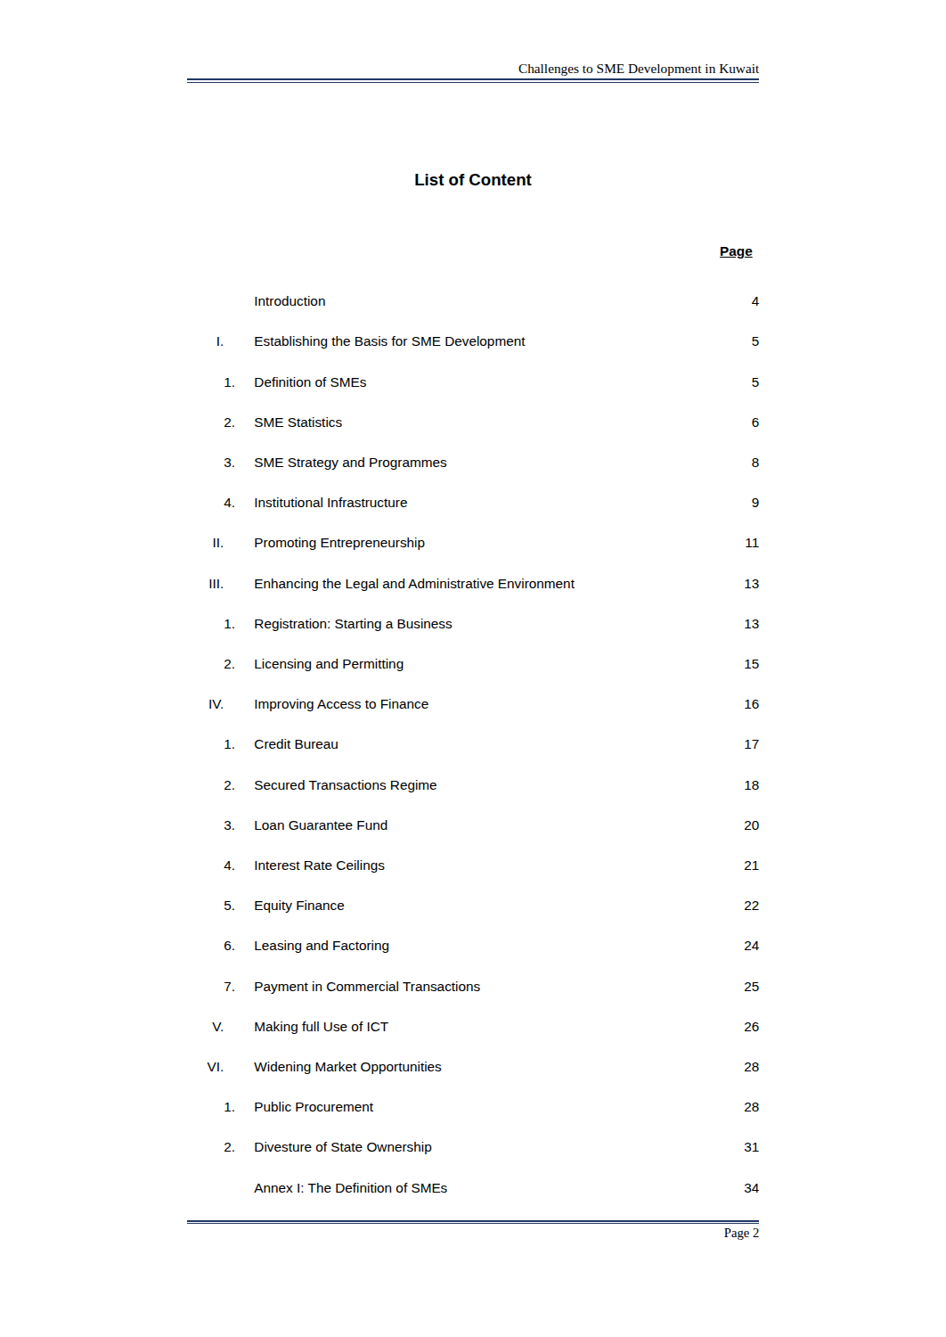Challenges to SME Development in Kuwait
List of Content
Page
| | | Introduction | 4 |
| I. | | Establishing the Basis for SME Development | 5 |
| | 1. | Definition of SMEs | 5 |
| | 2. | SME Statistics | 6 |
| | 3. | SME Strategy and Programmes | 8 |
| | 4. | Institutional Infrastructure | 9 |
| II. | | Promoting Entrepreneurship | 11 |
| III. | | Enhancing the Legal and Administrative Environment | 13 |
| | 1. | Registration: Starting a Business | 13 |
| | 2. | Licensing and Permitting | 15 |
| IV. | | Improving Access to Finance | 16 |
| | 1. | Credit Bureau | 17 |
| | 2. | Secured Transactions Regime | 18 |
| | 3. | Loan Guarantee Fund | 20 |
| | 4. | Interest Rate Ceilings | 21 |
| | 5. | Equity Finance | 22 |
| | 6. | Leasing and Factoring | 24 |
| | 7. | Payment in Commercial Transactions | 25 |
| V. | | Making full Use of ICT | 26 |
| VI. | | Widening Market Opportunities | 28 |
| | 1. | Public Procurement | 28 |
| | 2. | Divesture of State Ownership | 31 |
| | | Annex I: The Definition of SMEs | 34 |
Page 2